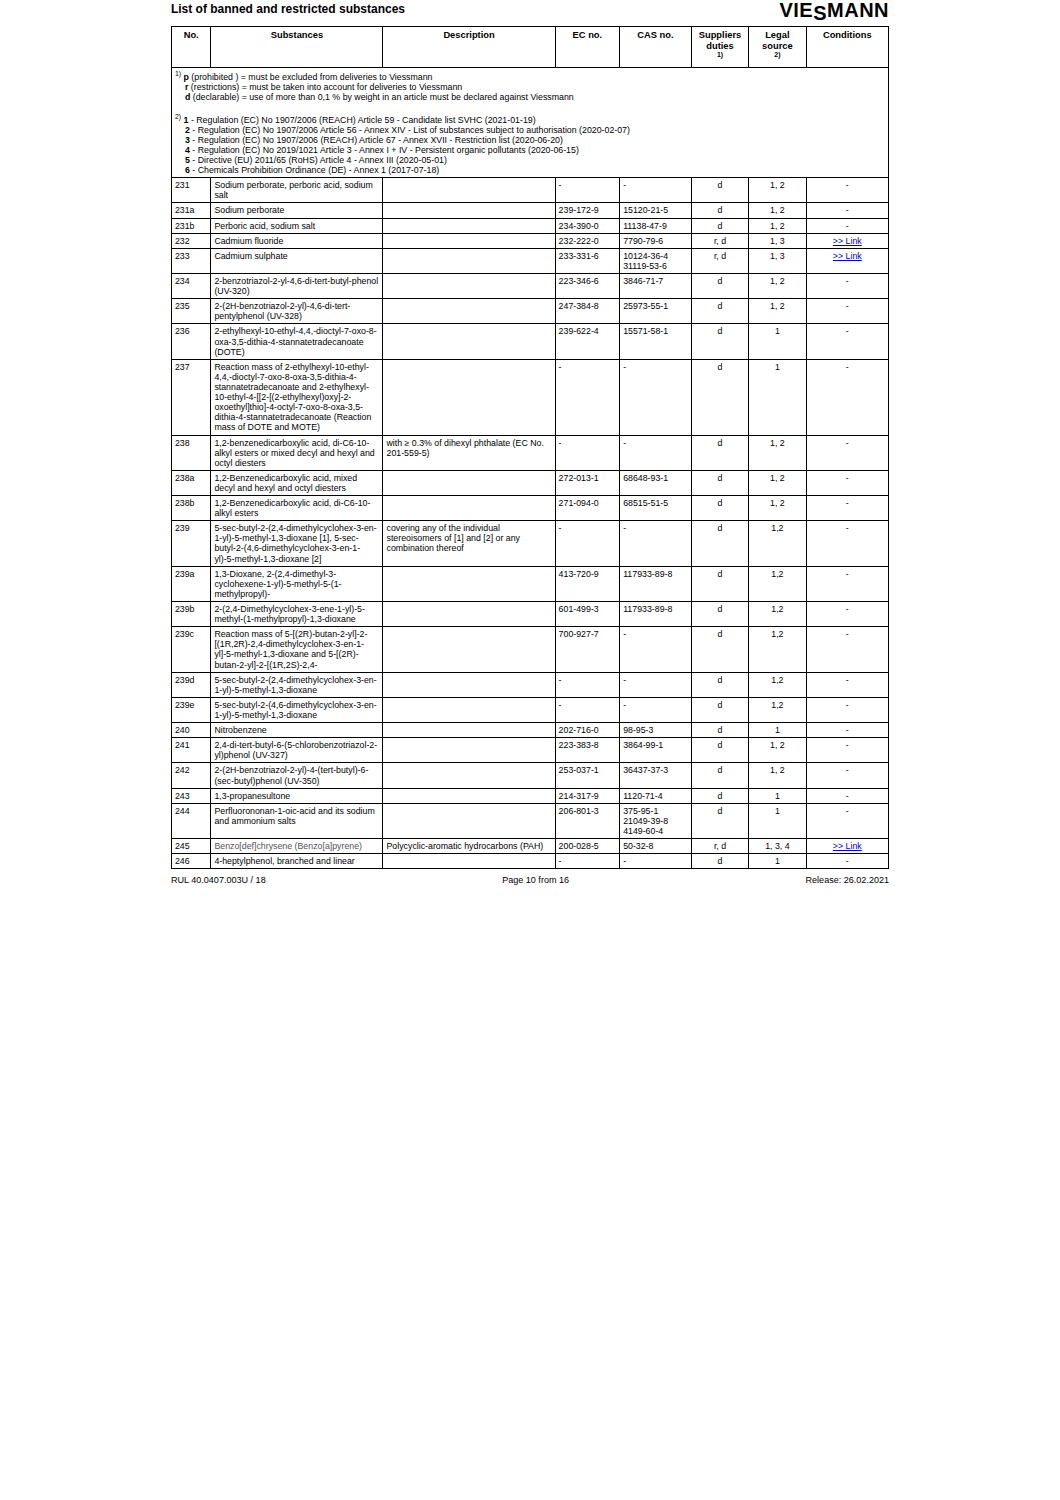List of banned and restricted substances
VIESMANN
| No. | Substances | Description | EC no. | CAS no. | Suppliers duties 1) | Legal source 2) | Conditions |
| --- | --- | --- | --- | --- | --- | --- | --- |
| 1) p (prohibited ) = must be excluded from deliveries to Viessmann r (restrictions) = must be taken into account for deliveries to Viessmann d (declarable) = use of more than 0,1 % by weight in an article must be declared against Viessmann 2) 1 - Regulation (EC) No 1907/2006 (REACH) Article 59 - Candidate list SVHC (2021-01-19) 2 - Regulation (EC) No 1907/2006 Article 56 - Annex XIV - List of substances subject to authorisation (2020-02-07) 3 - Regulation (EC) No 1907/2006 (REACH) Article 67 - Annex XVII - Restriction list (2020-06-20) 4 - Regulation (EC) No 2019/1021 Article 3 - Annex I + IV - Persistent organic pollutants (2020-06-15) 5 - Directive (EU) 2011/65 (RoHS) Article 4 - Annex III (2020-05-01) 6 - Chemicals Prohibition Ordinance (DE) - Annex 1 (2017-07-18) |
| 231 | Sodium perborate, perboric acid, sodium salt | | - | - | d | 1, 2 | - |
| 231a | Sodium perborate | | 239-172-9 | 15120-21-5 | d | 1, 2 | - |
| 231b | Perboric acid, sodium salt | | 234-390-0 | 11138-47-9 | d | 1, 2 | - |
| 232 | Cadmium fluoride | | 232-222-0 | 7790-79-6 | r, d | 1, 3 | >> Link |
| 233 | Cadmium sulphate | | 233-331-6 | 10124-36-4 31119-53-6 | r, d | 1, 3 | >> Link |
| 234 | 2-benzotriazol-2-yl-4,6-di-tert-butyl-phenol (UV-320) | | 223-346-6 | 3846-71-7 | d | 1, 2 | - |
| 235 | 2-(2H-benzotriazol-2-yl)-4,6-di-tert-pentylphenol (UV-328) | | 247-384-8 | 25973-55-1 | d | 1, 2 | - |
| 236 | 2-ethylhexyl-10-ethyl-4,4,-dioctyl-7-oxo-8-oxa-3,5-dithia-4-stannatetradecanoate (DOTE) | | 239-622-4 | 15571-58-1 | d | 1 | - |
| 237 | Reaction mass of 2-ethylhexyl-10-ethyl-4,4,-dioctyl-7-oxo-8-oxa-3,5-dithia-4-stannatetradecanoate and 2-ethylhexyl-10-ethyl-4-[[2-[(2-ethylhexyl)oxy]-2-oxoethyl]thio]-4-octyl-7-oxo-8-oxa-3,5-dithia-4-stannatetradecanoate (Reaction mass of DOTE and MOTE) | | - | - | d | 1 | - |
| 238 | 1,2-benzenedicarboxylic acid, di-C6-10-alkyl esters or mixed decyl and hexyl and octyl diesters | with ≥ 0.3% of dihexyl phthalate (EC No. 201-559-5) | - | - | d | 1, 2 | - |
| 238a | 1,2-Benzenedicarboxylic acid, mixed decyl and hexyl and octyl diesters | | 272-013-1 | 68648-93-1 | d | 1, 2 | - |
| 238b | 1,2-Benzenedicarboxylic acid, di-C6-10-alkyl esters | | 271-094-0 | 68515-51-5 | d | 1, 2 | - |
| 239 | 5-sec-butyl-2-(2,4-dimethylcyclohex-3-en-1-yl)-5-methyl-1,3-dioxane [1], 5-sec-butyl-2-(4,6-dimethylcyclohex-3-en-1-yl)-5-methyl-1,3-dioxane [2] | covering any of the individual stereoisomers of [1] and [2] or any combination thereof | - | - | d | 1,2 | - |
| 239a | 1,3-Dioxane, 2-(2,4-dimethyl-3-cyclohexene-1-yl)-5-methyl-5-(1-methylpropyl)- | | 413-720-9 | 117933-89-8 | d | 1,2 | - |
| 239b | 2-(2,4-Dimethylcyclohex-3-ene-1-yl)-5-methyl-(1-methylpropyl)-1,3-dioxane | | 601-499-3 | 117933-89-8 | d | 1,2 | - |
| 239c | Reaction mass of 5-[(2R)-butan-2-yl]-2-[(1R,2R)-2,4-dimethylcyclohex-3-en-1-yl]-5-methyl-1,3-dioxane and 5-[(2R)-butan-2-yl]-2-[(1R,2S)-2,4- | | 700-927-7 | - | d | 1,2 | - |
| 239d | 5-sec-butyl-2-(2,4-dimethylcyclohex-3-en-1-yl)-5-methyl-1,3-dioxane | | - | - | d | 1,2 | - |
| 239e | 5-sec-butyl-2-(4,6-dimethylcyclohex-3-en-1-yl)-5-methyl-1,3-dioxane | | - | - | d | 1,2 | - |
| 240 | Nitrobenzene | | 202-716-0 | 98-95-3 | d | 1 | - |
| 241 | 2,4-di-tert-butyl-6-(5-chlorobenzotriazol-2-yl)phenol (UV-327) | | 223-383-8 | 3864-99-1 | d | 1, 2 | - |
| 242 | 2-(2H-benzotriazol-2-yl)-4-(tert-butyl)-6-(sec-butyl)phenol (UV-350) | | 253-037-1 | 36437-37-3 | d | 1, 2 | - |
| 243 | 1,3-propanesultone | | 214-317-9 | 1120-71-4 | d | 1 | - |
| 244 | Perfluorononan-1-oic-acid and its sodium and ammonium salts | | 206-801-3 | 375-95-1 21049-39-8 4149-60-4 | d | 1 | - |
| 245 | Benzo[def]chrysene (Benzo[a]pyrene) | Polycyclic-aromatic hydrocarbons (PAH) | 200-028-5 | 50-32-8 | r, d | 1, 3, 4 | >> Link |
| 246 | 4-heptylphenol, branched and linear | | - | - | d | 1 | - |
RUL 40.0407.003U / 18
Page 10 from 16
Release: 26.02.2021